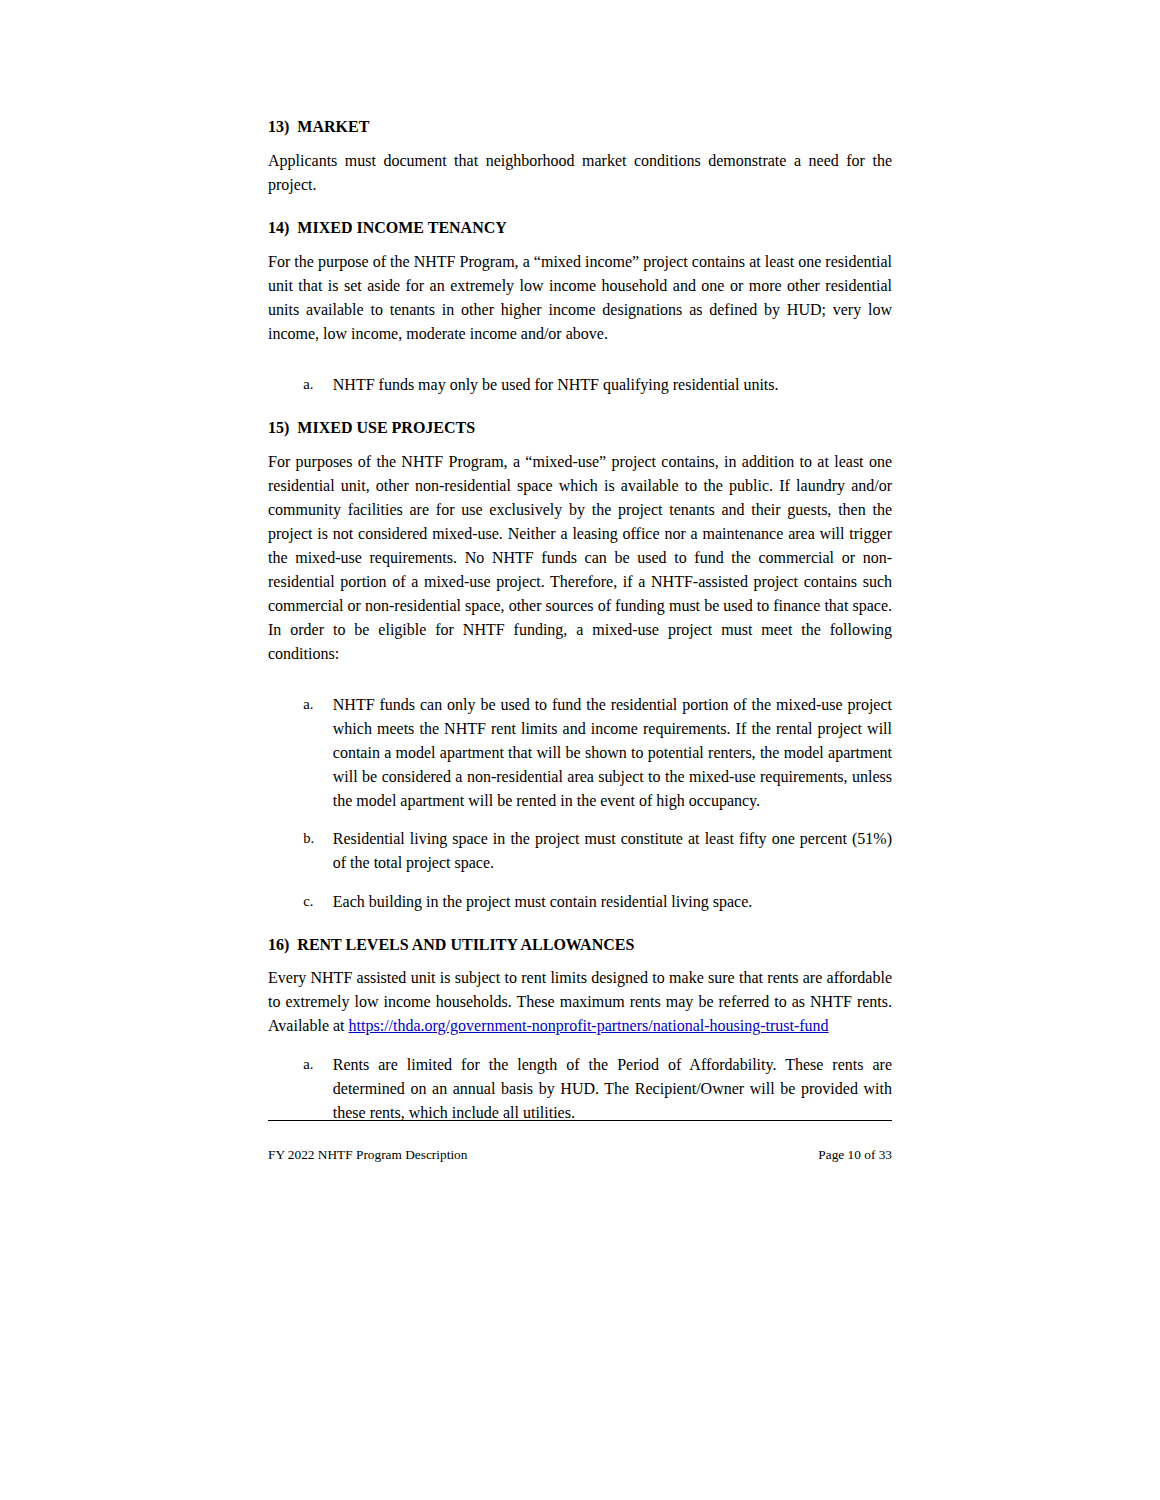13) Market
Applicants must document that neighborhood market conditions demonstrate a need for the project.
14) Mixed Income Tenancy
For the purpose of the NHTF Program, a “mixed income” project contains at least one residential unit that is set aside for an extremely low income household and one or more other residential units available to tenants in other higher income designations as defined by HUD; very low income, low income, moderate income and/or above.
a. NHTF funds may only be used for NHTF qualifying residential units.
15) Mixed Use Projects
For purposes of the NHTF Program, a “mixed-use” project contains, in addition to at least one residential unit, other non-residential space which is available to the public. If laundry and/or community facilities are for use exclusively by the project tenants and their guests, then the project is not considered mixed-use. Neither a leasing office nor a maintenance area will trigger the mixed-use requirements. No NHTF funds can be used to fund the commercial or non-residential portion of a mixed-use project. Therefore, if a NHTF-assisted project contains such commercial or non-residential space, other sources of funding must be used to finance that space. In order to be eligible for NHTF funding, a mixed-use project must meet the following conditions:
a. NHTF funds can only be used to fund the residential portion of the mixed-use project which meets the NHTF rent limits and income requirements. If the rental project will contain a model apartment that will be shown to potential renters, the model apartment will be considered a non-residential area subject to the mixed-use requirements, unless the model apartment will be rented in the event of high occupancy.
b. Residential living space in the project must constitute at least fifty one percent (51%) of the total project space.
c. Each building in the project must contain residential living space.
16) Rent Levels and Utility Allowances
Every NHTF assisted unit is subject to rent limits designed to make sure that rents are affordable to extremely low income households. These maximum rents may be referred to as NHTF rents. Available at https://thda.org/government-nonprofit-partners/national-housing-trust-fund
a. Rents are limited for the length of the Period of Affordability. These rents are determined on an annual basis by HUD. The Recipient/Owner will be provided with these rents, which include all utilities.
FY 2022 NHTF Program Description Page 10 of 33